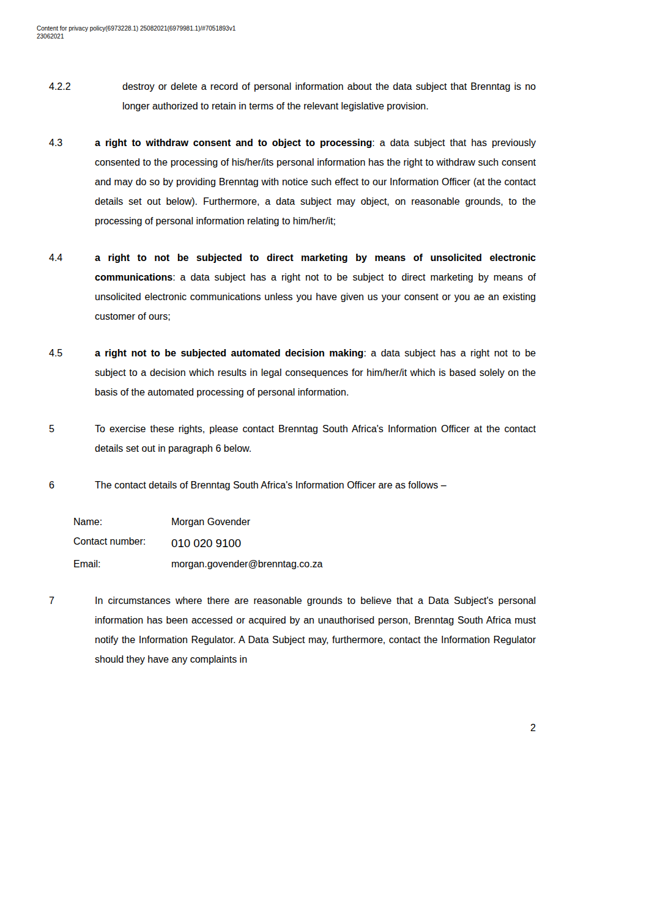Content for privacy policy(6973228.1) 25082021(6979981.1)/#7051893v1
23062021
4.2.2
destroy or delete a record of personal information about the data subject that Brenntag is no longer authorized to retain in terms of the relevant legislative provision.
4.3
a right to withdraw consent and to object to processing: a data subject that has previously consented to the processing of his/her/its personal information has the right to withdraw such consent and may do so by providing Brenntag with notice such effect to our Information Officer (at the contact details set out below). Furthermore, a data subject may object, on reasonable grounds, to the processing of personal information relating to him/her/it;
4.4
a right to not be subjected to direct marketing by means of unsolicited electronic communications: a data subject has a right not to be subject to direct marketing by means of unsolicited electronic communications unless you have given us your consent or you ae an existing customer of ours;
4.5
a right not to be subjected automated decision making: a data subject has a right not to be subject to a decision which results in legal consequences for him/her/it which is based solely on the basis of the automated processing of personal information.
5
To exercise these rights, please contact Brenntag South Africa's Information Officer at the contact details set out in paragraph 6 below.
6
The contact details of Brenntag South Africa's Information Officer are as follows –
| Name: | Morgan Govender |
| Contact number: | 010 020 9100 |
| Email: | morgan.govender@brenntag.co.za |
7
In circumstances where there are reasonable grounds to believe that a Data Subject's personal information has been accessed or acquired by an unauthorised person, Brenntag South Africa must notify the Information Regulator. A Data Subject may, furthermore, contact the Information Regulator should they have any complaints in
2